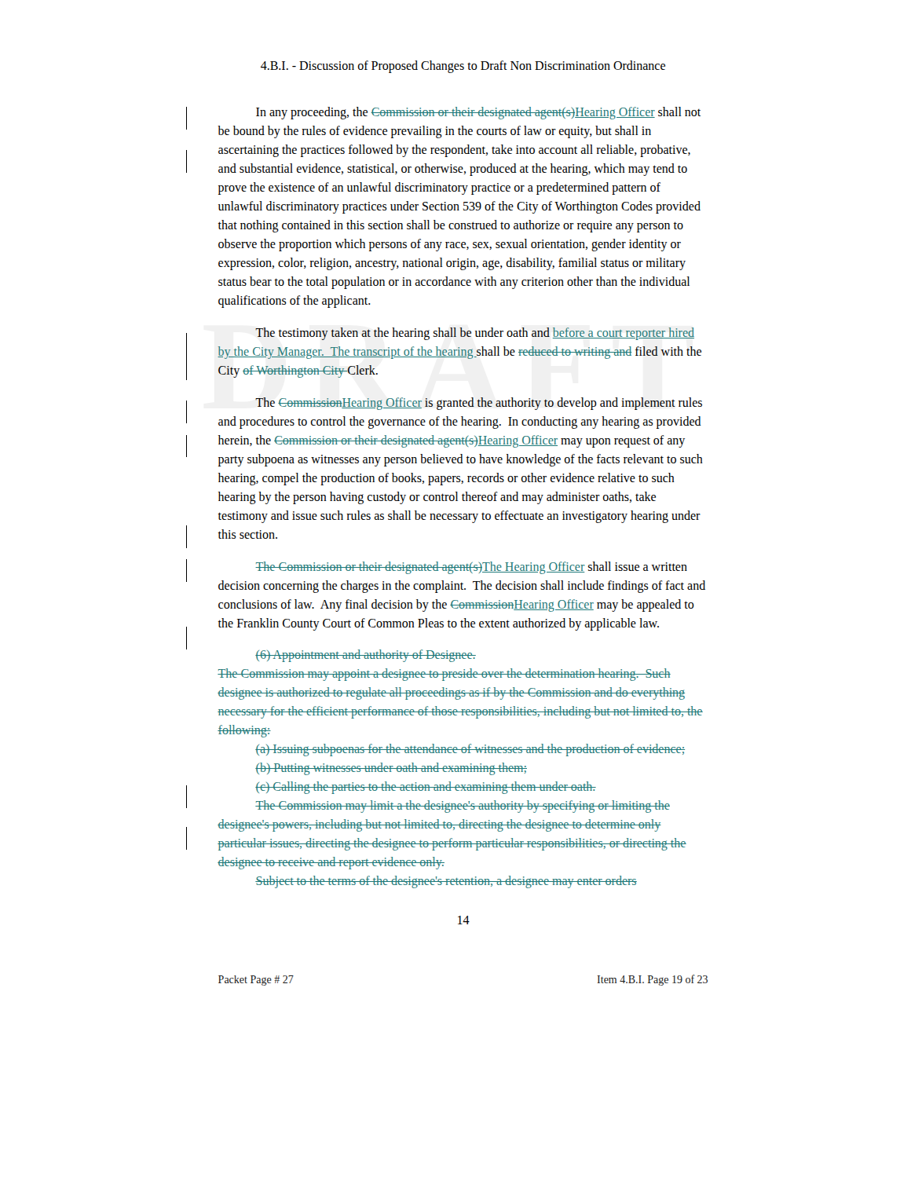DRAFT
4.B.I. - Discussion of Proposed Changes to Draft Non Discrimination Ordinance
In any proceeding, the Commission or their designated agent(s) Hearing Officer shall not be bound by the rules of evidence prevailing in the courts of law or equity, but shall in ascertaining the practices followed by the respondent, take into account all reliable, probative, and substantial evidence, statistical, or otherwise, produced at the hearing, which may tend to prove the existence of an unlawful discriminatory practice or a predetermined pattern of unlawful discriminatory practices under Section 539 of the City of Worthington Codes provided that nothing contained in this section shall be construed to authorize or require any person to observe the proportion which persons of any race, sex, sexual orientation, gender identity or expression, color, religion, ancestry, national origin, age, disability, familial status or military status bear to the total population or in accordance with any criterion other than the individual qualifications of the applicant.
The testimony taken at the hearing shall be under oath and before a court reporter hired by the City Manager. The transcript of the hearing shall be reduced to writing and filed with the City of Worthington City Clerk.
The Commission Hearing Officer is granted the authority to develop and implement rules and procedures to control the governance of the hearing. In conducting any hearing as provided herein, the Commission or their designated agent(s) Hearing Officer may upon request of any party subpoena as witnesses any person believed to have knowledge of the facts relevant to such hearing, compel the production of books, papers, records or other evidence relative to such hearing by the person having custody or control thereof and may administer oaths, take testimony and issue such rules as shall be necessary to effectuate an investigatory hearing under this section.
The Commission or their designated agent(s) The Hearing Officer shall issue a written decision concerning the charges in the complaint. The decision shall include findings of fact and conclusions of law. Any final decision by the Commission Hearing Officer may be appealed to the Franklin County Court of Common Pleas to the extent authorized by applicable law.
(6) Appointment and authority of Designee.
The Commission may appoint a designee to preside over the determination hearing. Such designee is authorized to regulate all proceedings as if by the Commission and do everything necessary for the efficient performance of those responsibilities, including but not limited to, the following:
(a) Issuing subpoenas for the attendance of witnesses and the production of evidence;
(b) Putting witnesses under oath and examining them;
(c) Calling the parties to the action and examining them under oath.
The Commission may limit a the designee's authority by specifying or limiting the designee's powers, including but not limited to, directing the designee to determine only particular issues, directing the designee to perform particular responsibilities, or directing the designee to receive and report evidence only.
Subject to the terms of the designee's retention, a designee may enter orders
14
Packet Page # 27
Item 4.B.I. Page 19 of 23